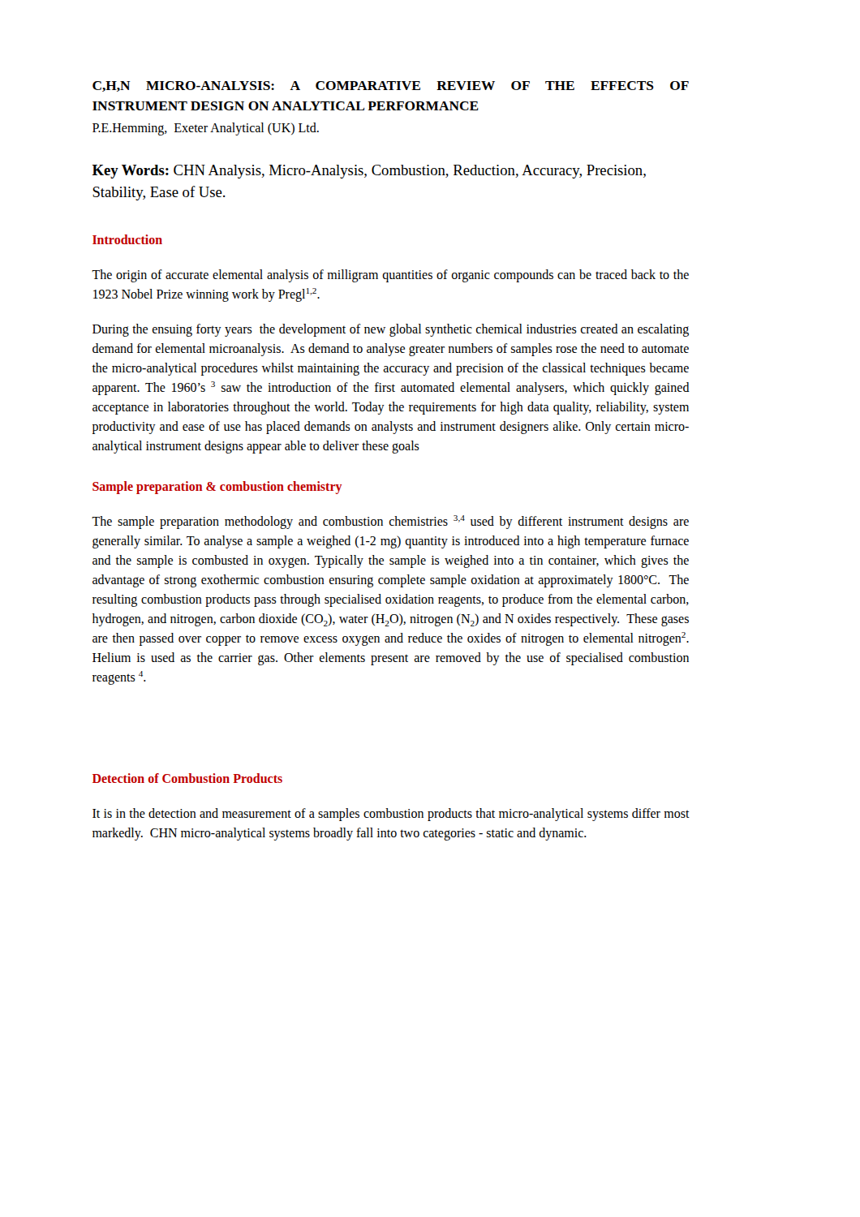C,H,N Micro-Analysis: A Comparative Review of the Effects of Instrument Design on Analytical Performance
P.E.Hemming, Exeter Analytical (UK) Ltd.
Key Words: CHN Analysis, Micro-Analysis, Combustion, Reduction, Accuracy, Precision, Stability, Ease of Use.
Introduction
The origin of accurate elemental analysis of milligram quantities of organic compounds can be traced back to the 1923 Nobel Prize winning work by Pregl1,2.
During the ensuing forty years the development of new global synthetic chemical industries created an escalating demand for elemental microanalysis. As demand to analyse greater numbers of samples rose the need to automate the micro-analytical procedures whilst maintaining the accuracy and precision of the classical techniques became apparent. The 1960’s 3 saw the introduction of the first automated elemental analysers, which quickly gained acceptance in laboratories throughout the world. Today the requirements for high data quality, reliability, system productivity and ease of use has placed demands on analysts and instrument designers alike. Only certain micro-analytical instrument designs appear able to deliver these goals
Sample preparation & combustion chemistry
The sample preparation methodology and combustion chemistries 3,4 used by different instrument designs are generally similar. To analyse a sample a weighed (1-2 mg) quantity is introduced into a high temperature furnace and the sample is combusted in oxygen. Typically the sample is weighed into a tin container, which gives the advantage of strong exothermic combustion ensuring complete sample oxidation at approximately 1800°C. The resulting combustion products pass through specialised oxidation reagents, to produce from the elemental carbon, hydrogen, and nitrogen, carbon dioxide (CO2), water (H2O), nitrogen (N2) and N oxides respectively. These gases are then passed over copper to remove excess oxygen and reduce the oxides of nitrogen to elemental nitrogen2. Helium is used as the carrier gas. Other elements present are removed by the use of specialised combustion reagents 4.
Detection of Combustion Products
It is in the detection and measurement of a samples combustion products that micro-analytical systems differ most markedly. CHN micro-analytical systems broadly fall into two categories - static and dynamic.